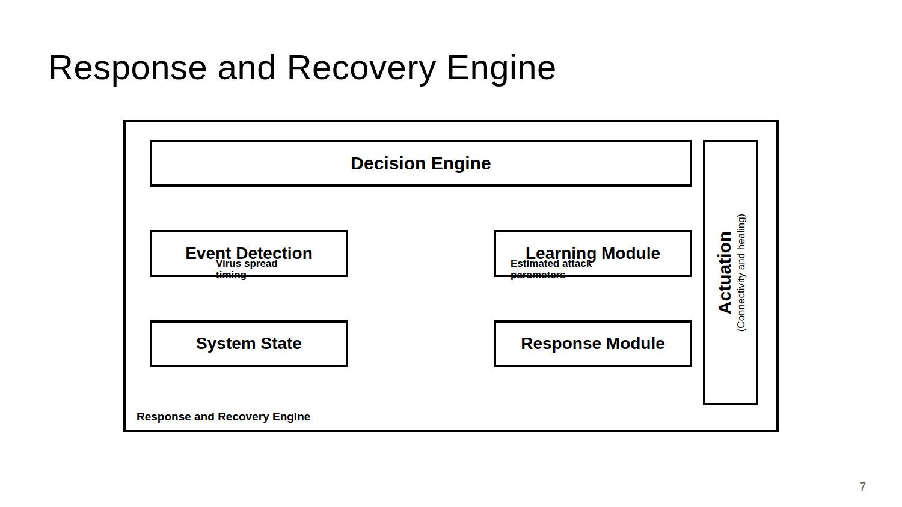Response and Recovery Engine
Decision Engine
Event Detection
Learning Module
System State
Response Module
Virus spread timing
Estimated attack parameters
Actuation (Connectivity and healing)
Response and Recovery Engine
7